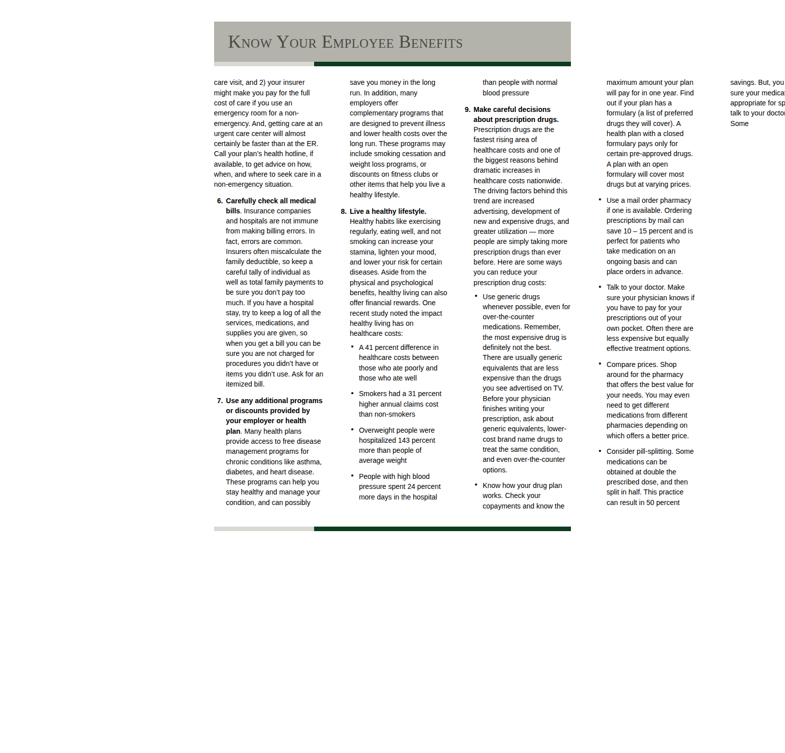Know Your Employee Benefits
care visit, and 2) your insurer might make you pay for the full cost of care if you use an emergency room for a non-emergency. And, getting care at an urgent care center will almost certainly be faster than at the ER. Call your plan’s health hotline, if available, to get advice on how, when, and where to seek care in a non-emergency situation.
Carefully check all medical bills. Insurance companies and hospitals are not immune from making billing errors. In fact, errors are common. Insurers often miscalculate the family deductible, so keep a careful tally of individual as well as total family payments to be sure you don’t pay too much. If you have a hospital stay, try to keep a log of all the services, medications, and supplies you are given, so when you get a bill you can be sure you are not charged for procedures you didn’t have or items you didn’t use. Ask for an itemized bill.
Use any additional programs or discounts provided by your employer or health plan. Many health plans provide access to free disease management programs for chronic conditions like asthma, diabetes, and heart disease. These programs can help you stay healthy and manage your condition, and can possibly save you money in the long run. In addition, many employers offer complementary programs that are designed to prevent illness and lower health costs over the long run. These programs may include smoking cessation and weight loss programs, or discounts on fitness clubs or other items that help you live a healthy lifestyle.
Live a healthy lifestyle. Healthy habits like exercising regularly, eating well, and not smoking can increase your stamina, lighten your mood, and lower your risk for certain diseases. Aside from the physical and psychological benefits, healthy living can also offer financial rewards. One recent study noted the impact healthy living has on healthcare costs:
A 41 percent difference in healthcare costs between those who ate poorly and those who ate well
Smokers had a 31 percent higher annual claims cost than non-smokers
Overweight people were hospitalized 143 percent more than people of average weight
People with high blood pressure spent 24 percent more days in the hospital than people with normal blood pressure
Make careful decisions about prescription drugs. Prescription drugs are the fastest rising area of healthcare costs and one of the biggest reasons behind dramatic increases in healthcare costs nationwide. The driving factors behind this trend are increased advertising, development of new and expensive drugs, and greater utilization — more people are simply taking more prescription drugs than ever before. Here are some ways you can reduce your prescription drug costs:
Use generic drugs whenever possible, even for over-the-counter medications. Remember, the most expensive drug is definitely not the best. There are usually generic equivalents that are less expensive than the drugs you see advertised on TV. Before your physician finishes writing your prescription, ask about generic equivalents, lower-cost brand name drugs to treat the same condition, and even over-the-counter options.
Know how your drug plan works. Check your copayments and know the maximum amount your plan will pay for in one year. Find out if your plan has a formulary (a list of preferred drugs they will cover). A health plan with a closed formulary pays only for certain pre-approved drugs. A plan with an open formulary will cover most drugs but at varying prices.
Use a mail order pharmacy if one is available. Ordering prescriptions by mail can save 10 – 15 percent and is perfect for patients who take medication on an ongoing basis and can place orders in advance.
Talk to your doctor. Make sure your physician knows if you have to pay for your prescriptions out of your own pocket. Often there are less expensive but equally effective treatment options.
Compare prices. Shop around for the pharmacy that offers the best value for your needs. You may even need to get different medications from different pharmacies depending on which offers a better price.
Consider pill-splitting. Some medications can be obtained at double the prescribed dose, and then split in half. This practice can result in 50 percent savings. But, you must be sure your medication is appropriate for splitting, so talk to your doctor first. Some